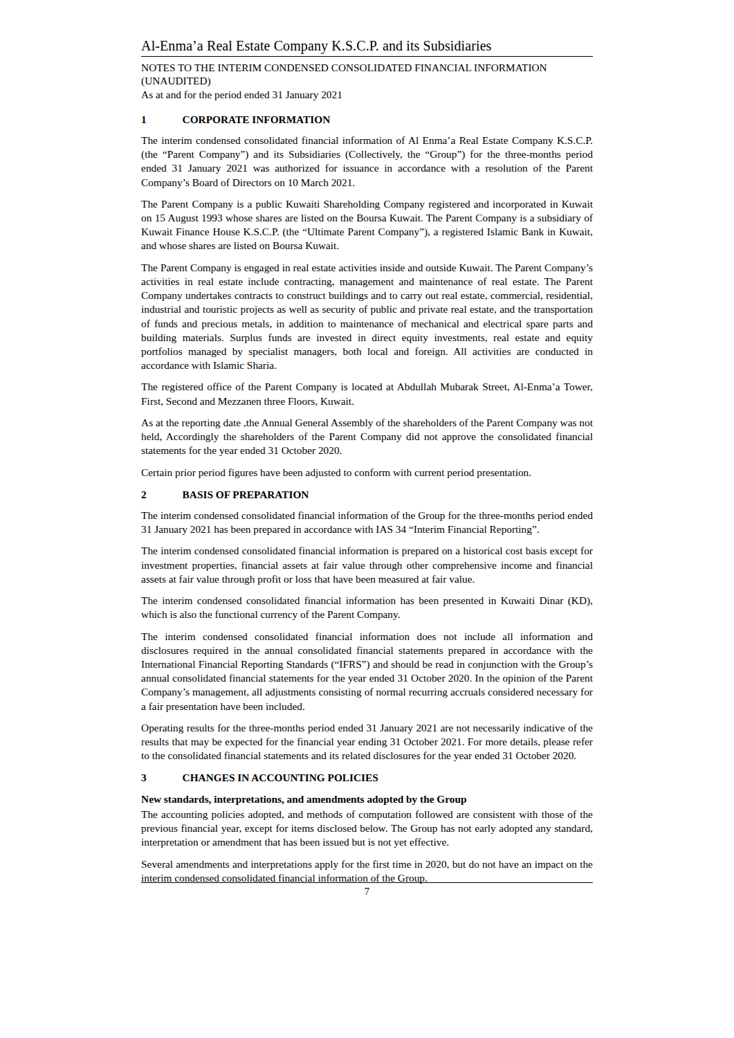Al-Enma’a Real Estate Company K.S.C.P. and its Subsidiaries
NOTES TO THE INTERIM CONDENSED CONSOLIDATED FINANCIAL INFORMATION
(UNAUDITED)
As at and for the period ended 31 January 2021
1
CORPORATE INFORMATION
The interim condensed consolidated financial information of Al Enma’a Real Estate Company K.S.C.P. (the “Parent Company”) and its Subsidiaries (Collectively, the “Group”) for the three-months period ended 31 January 2021 was authorized for issuance in accordance with a resolution of the Parent Company’s Board of Directors on 10 March 2021.
The Parent Company is a public Kuwaiti Shareholding Company registered and incorporated in Kuwait on 15 August 1993 whose shares are listed on the Boursa Kuwait. The Parent Company is a subsidiary of Kuwait Finance House K.S.C.P. (the “Ultimate Parent Company”), a registered Islamic Bank in Kuwait, and whose shares are listed on Boursa Kuwait.
The Parent Company is engaged in real estate activities inside and outside Kuwait. The Parent Company’s activities in real estate include contracting, management and maintenance of real estate. The Parent Company undertakes contracts to construct buildings and to carry out real estate, commercial, residential, industrial and touristic projects as well as security of public and private real estate, and the transportation of funds and precious metals, in addition to maintenance of mechanical and electrical spare parts and building materials. Surplus funds are invested in direct equity investments, real estate and equity portfolios managed by specialist managers, both local and foreign. All activities are conducted in accordance with Islamic Sharia.
The registered office of the Parent Company is located at Abdullah Mubarak Street, Al-Enma’a Tower, First, Second and Mezzanen three Floors, Kuwait.
As at the reporting date ,the Annual General Assembly of the shareholders of the Parent Company was not held, Accordingly the shareholders of the Parent Company did not approve the consolidated financial statements for the year ended 31 October 2020.
Certain prior period figures have been adjusted to conform with current period presentation.
2
BASIS OF PREPARATION
The interim condensed consolidated financial information of the Group for the three-months period ended 31 January 2021 has been prepared in accordance with IAS 34 “Interim Financial Reporting”.
The interim condensed consolidated financial information is prepared on a historical cost basis except for investment properties, financial assets at fair value through other comprehensive income and financial assets at fair value through profit or loss that have been measured at fair value.
The interim condensed consolidated financial information has been presented in Kuwaiti Dinar (KD), which is also the functional currency of the Parent Company.
The interim condensed consolidated financial information does not include all information and disclosures required in the annual consolidated financial statements prepared in accordance with the International Financial Reporting Standards (“IFRS”) and should be read in conjunction with the Group’s annual consolidated financial statements for the year ended 31 October 2020. In the opinion of the Parent Company’s management, all adjustments consisting of normal recurring accruals considered necessary for a fair presentation have been included.
Operating results for the three-months period ended 31 January 2021 are not necessarily indicative of the results that may be expected for the financial year ending 31 October 2021. For more details, please refer to the consolidated financial statements and its related disclosures for the year ended 31 October 2020.
3
CHANGES IN ACCOUNTING POLICIES
New standards, interpretations, and amendments adopted by the Group
The accounting policies adopted, and methods of computation followed are consistent with those of the previous financial year, except for items disclosed below. The Group has not early adopted any standard, interpretation or amendment that has been issued but is not yet effective.
Several amendments and interpretations apply for the first time in 2020, but do not have an impact on the interim condensed consolidated financial information of the Group.
7